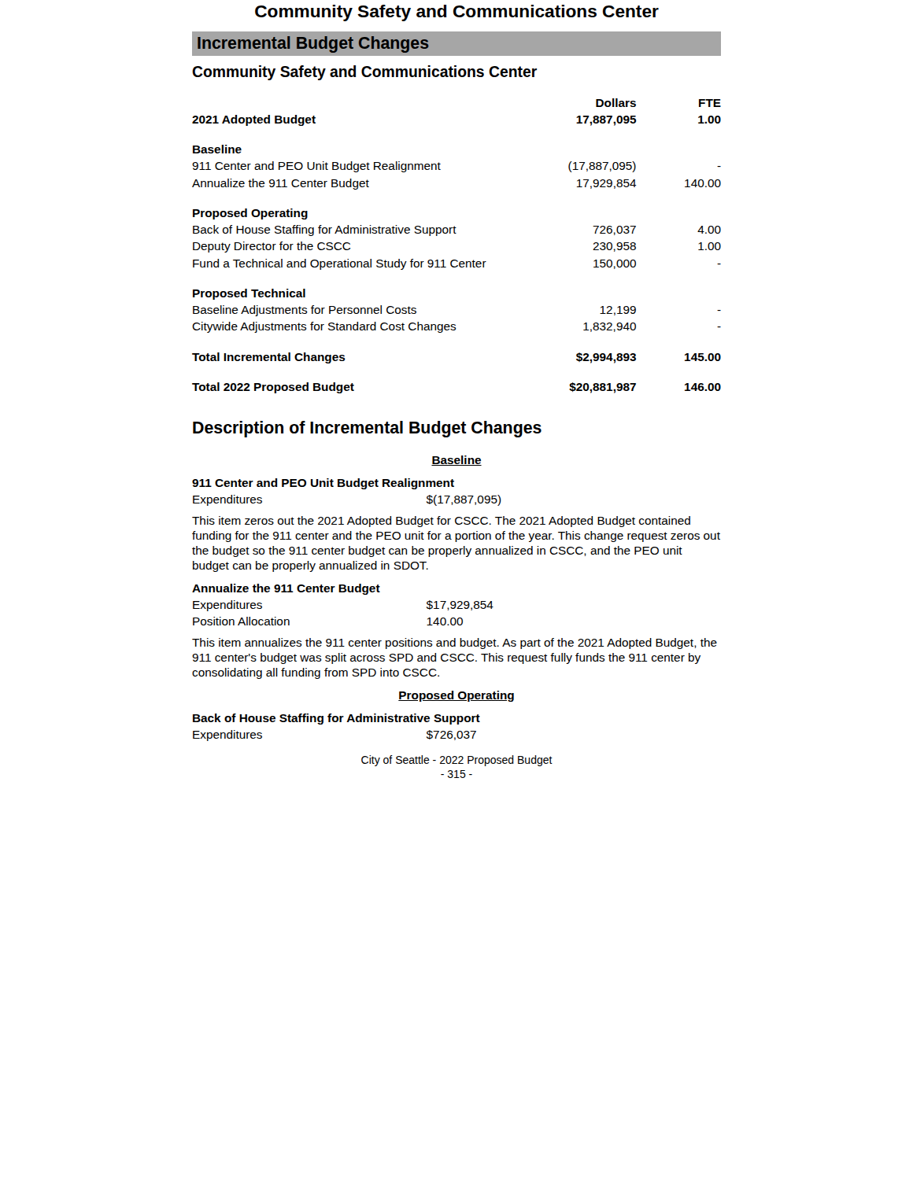Community Safety and Communications Center
Incremental Budget Changes
Community Safety and Communications Center
| | Dollars | FTE |
| 2021 Adopted Budget | 17,887,095 | 1.00 |
| Baseline | | |
| 911 Center and PEO Unit Budget Realignment | (17,887,095) | - |
| Annualize the 911 Center Budget | 17,929,854 | 140.00 |
| Proposed Operating | | |
| Back of House Staffing for Administrative Support | 726,037 | 4.00 |
| Deputy Director for the CSCC | 230,958 | 1.00 |
| Fund a Technical and Operational Study for 911 Center | 150,000 | - |
| Proposed Technical | | |
| Baseline Adjustments for Personnel Costs | 12,199 | - |
| Citywide Adjustments for Standard Cost Changes | 1,832,940 | - |
| Total Incremental Changes | $2,994,893 | 145.00 |
| Total 2022 Proposed Budget | $20,881,987 | 146.00 |
Description of Incremental Budget Changes
Baseline
911 Center and PEO Unit Budget Realignment
Expenditures
$(17,887,095)
This item zeros out the 2021 Adopted Budget for CSCC. The 2021 Adopted Budget contained funding for the 911 center and the PEO unit for a portion of the year. This change request zeros out the budget so the 911 center budget can be properly annualized in CSCC, and the PEO unit budget can be properly annualized in SDOT.
Annualize the 911 Center Budget
Expenditures
$17,929,854
Position Allocation
140.00
This item annualizes the 911 center positions and budget. As part of the 2021 Adopted Budget, the 911 center's budget was split across SPD and CSCC. This request fully funds the 911 center by consolidating all funding from SPD into CSCC.
Proposed Operating
Back of House Staffing for Administrative Support
Expenditures
$726,037
City of Seattle - 2022 Proposed Budget
- 315 -